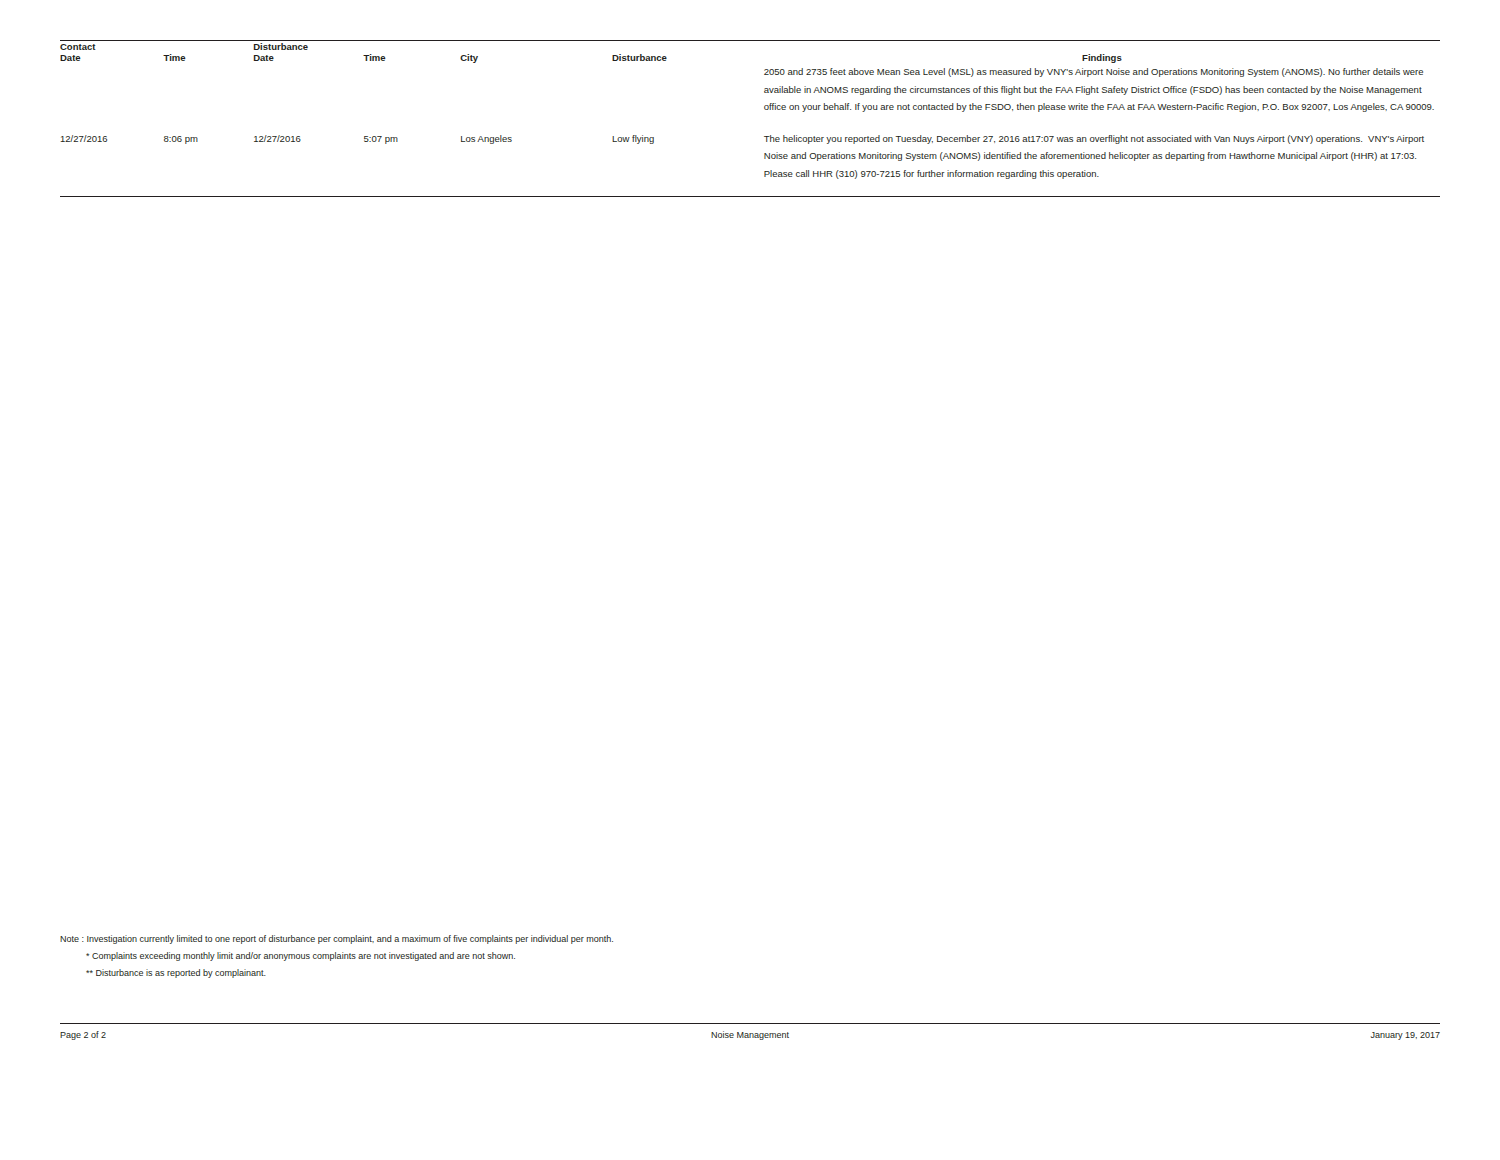| Contact | Disturbance | | | |
| --- | --- | --- | --- | --- |
| Date | Time | Date | Time | City | Disturbance | Findings |
| | | | | | | 2050 and 2735 feet above Mean Sea Level (MSL) as measured by VNY's Airport Noise and Operations Monitoring System (ANOMS). No further details were available in ANOMS regarding the circumstances of this flight but the FAA Flight Safety District Office (FSDO) has been contacted by the Noise Management office on your behalf. If you are not contacted by the FSDO, then please write the FAA at FAA Western-Pacific Region, P.O. Box 92007, Los Angeles, CA 90009. |
| 12/27/2016 | 8:06 pm | 12/27/2016 | 5:07 pm | Los Angeles | Low flying | The helicopter you reported on Tuesday, December 27, 2016 at17:07 was an overflight not associated with Van Nuys Airport (VNY) operations. VNY's Airport Noise and Operations Monitoring System (ANOMS) identified the aforementioned helicopter as departing from Hawthorne Municipal Airport (HHR) at 17:03. Please call HHR (310) 970-7215 for further information regarding this operation. |
Note : Investigation currently limited to one report of disturbance per complaint, and a maximum of five complaints per individual per month.
* Complaints exceeding monthly limit and/or anonymous complaints are not investigated and are not shown.
** Disturbance is as reported by complainant.
Page 2 of 2
Noise Management
January 19, 2017